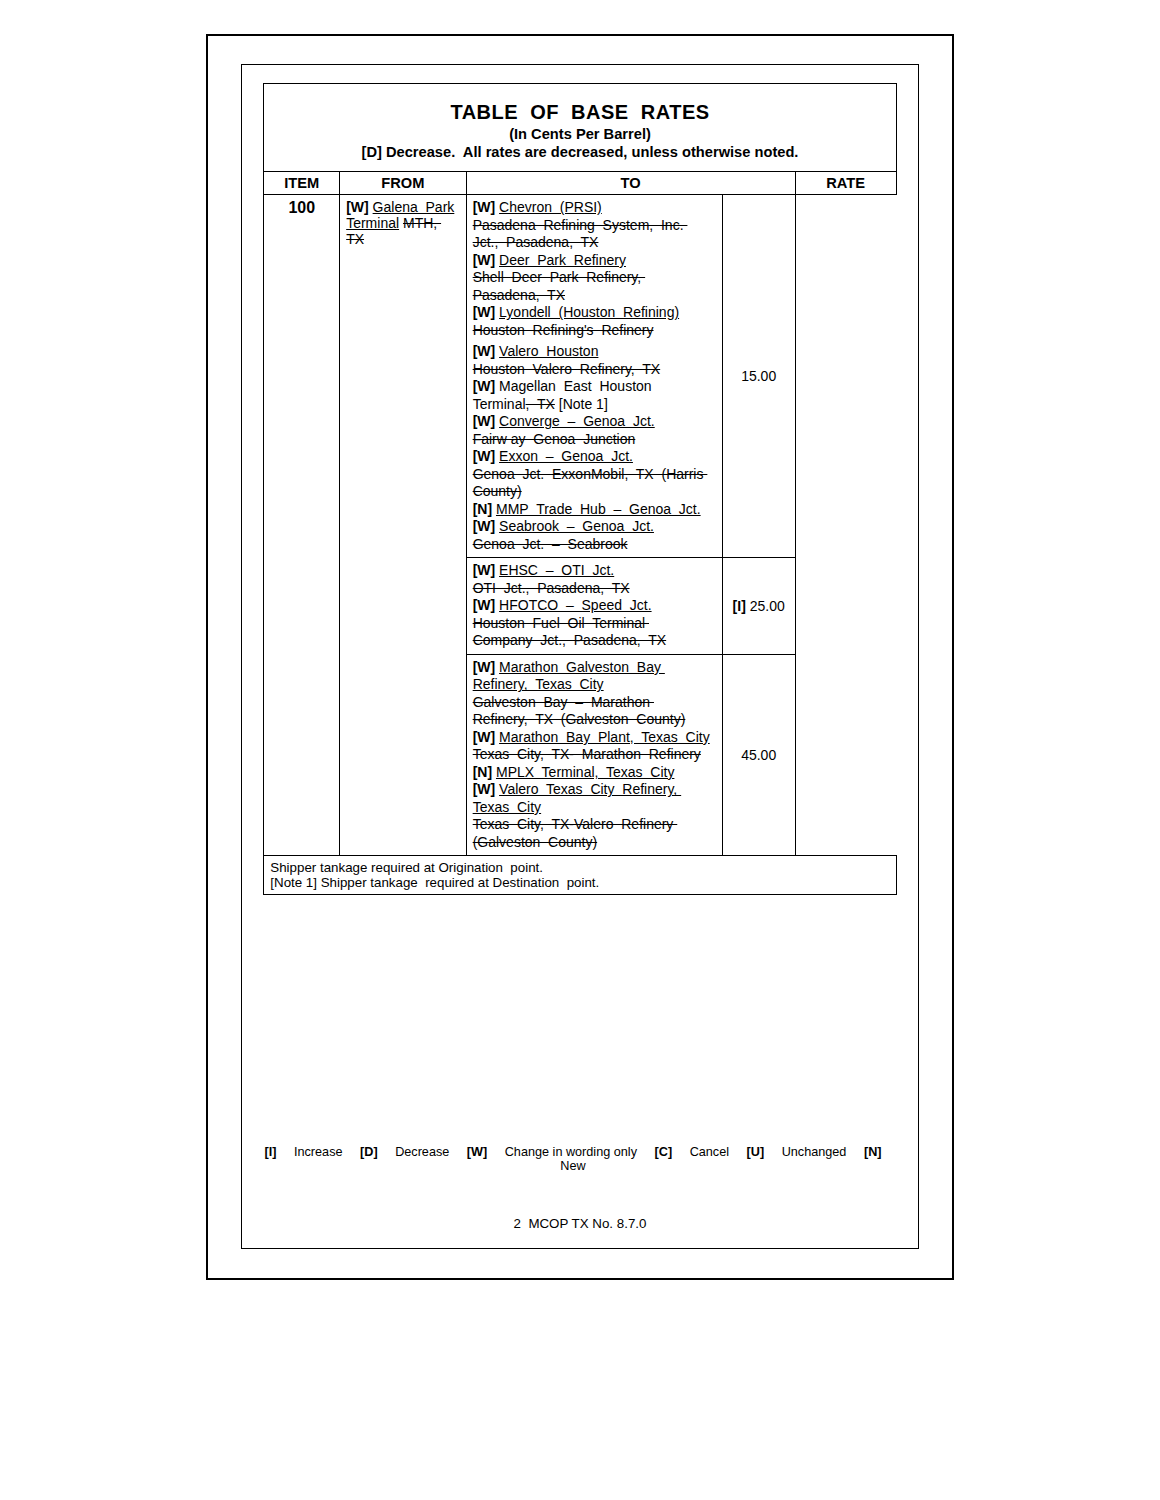| TABLE OF BASE RATES (In Cents Per Barrel) [D] Decrease. All rates are decreased, unless otherwise noted. |
| --- |
| ITEM | FROM | TO | RATE |
| 100 | [W] Galena Park Terminal MTH, TX | / [W] Chevron (PRSI) Pasadena Refining System, Inc. Jct., Pasadena, TX [W] Deer Park Refinery Shell Deer Park Refinery, Pasadena, TX [W] Lyondell (Houston Refining) Houston Refining's Refinery [W] Valero Houston Houston Valero Refinery, TX [W] Magellan East Houston Terminal , TX [Note 1] [W] Converge – Genoa Jct. Fairw ay Genoa Junction [W] Exxon – Genoa Jct. Genoa Jct. ExxonMobil, TX (Harris County) [N] MMP Trade Hub – Genoa Jct. [W] Seabrook – Genoa Jct. Genoa Jct. – Seabrook / 15.00 / / [W] EHSC – OTI Jct. OTI Jct., Pasadena, TX [W] HFOTCO – Speed Jct. Houston Fuel Oil Terminal Company Jct., Pasadena, TX / [I] 25.00 / / [W] Marathon Galveston Bay Refinery, Texas City Galveston Bay – Marathon Refinery, TX (Galveston County) [W] Marathon Bay Plant, Texas City Texas City, TX- Marathon Refinery [N] MPLX Terminal, Texas City [W] Valero Texas City Refinery, Texas City Texas City, TX-Valero Refinery (Galveston County) / 45.00 / | |
| Shipper tankage required at Origination point. [Note 1] Shipper tankage required at Destination point. |
[I] Increase [D] Decrease [W] Change in wording only [C] Cancel [U] Unchanged [N] New
2 MCOP TX No. 8.7.0